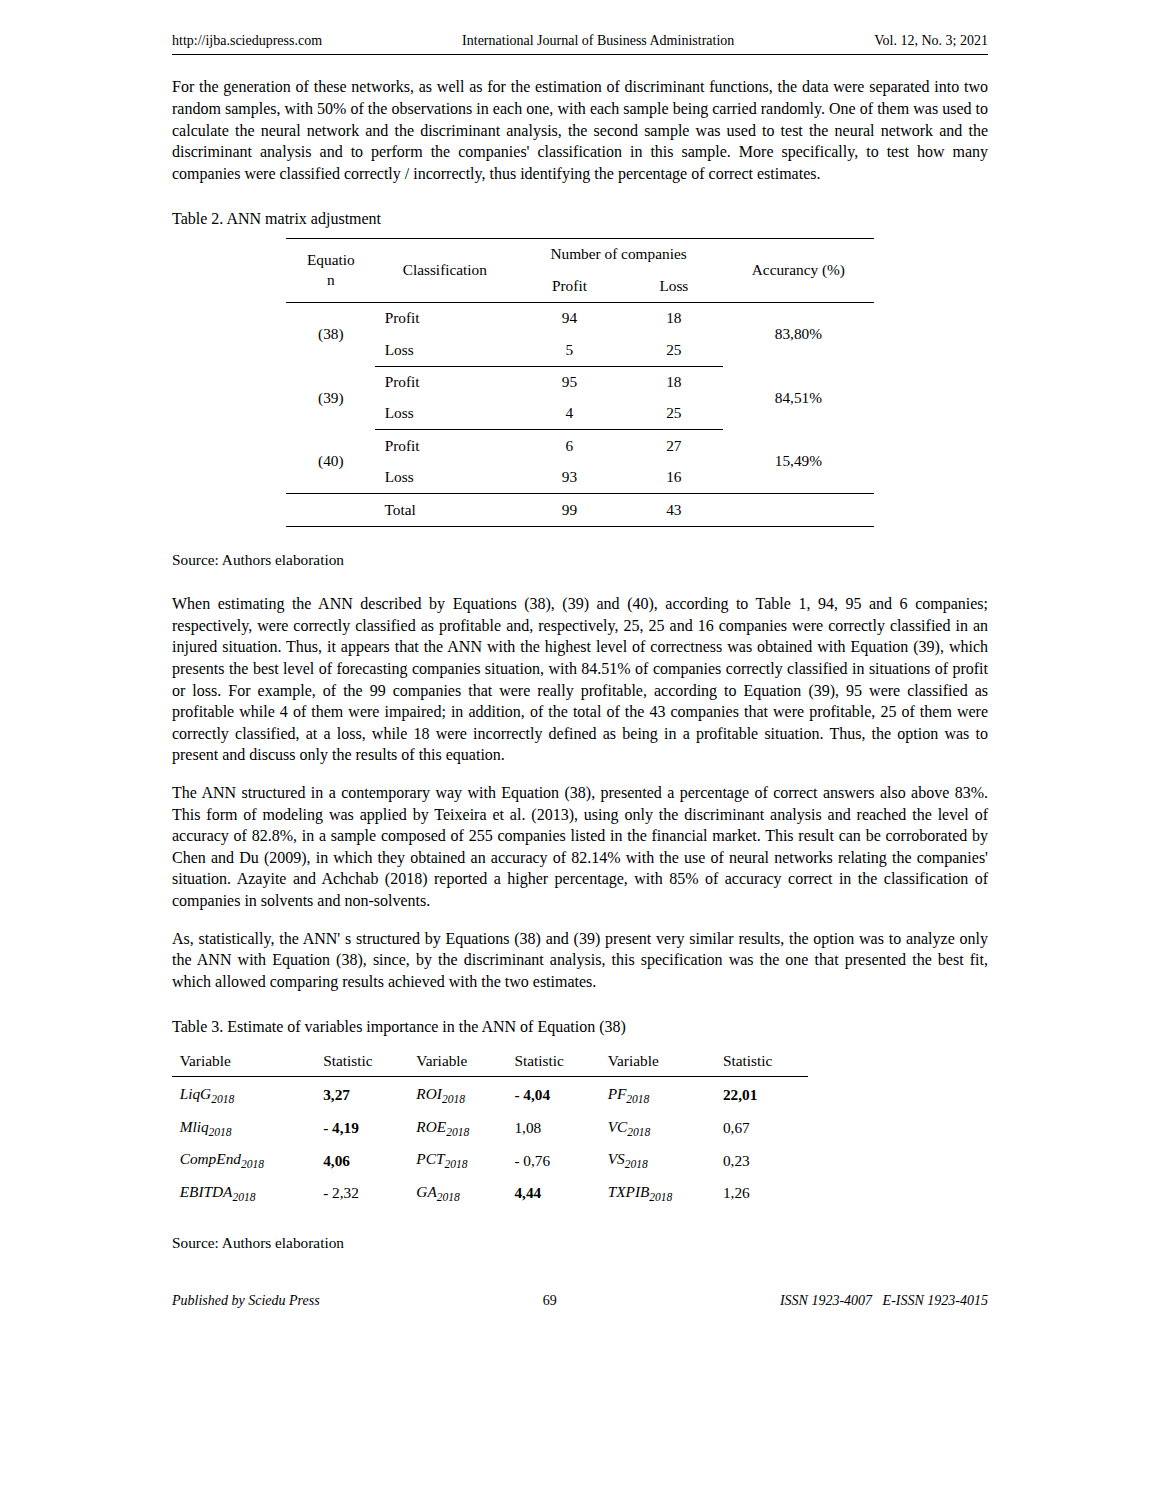http://ijba.sciedupress.com
International Journal of Business Administration
Vol. 12, No. 3; 2021
For the generation of these networks, as well as for the estimation of discriminant functions, the data were separated into two random samples, with 50% of the observations in each one, with each sample being carried randomly. One of them was used to calculate the neural network and the discriminant analysis, the second sample was used to test the neural network and the discriminant analysis and to perform the companies' classification in this sample. More specifically, to test how many companies were classified correctly / incorrectly, thus identifying the percentage of correct estimates.
Table 2. ANN matrix adjustment
| Equatio n | Classification | Number of companies | Accurancy (%) |
| --- | --- | --- | --- |
| Profit | Loss |
| (38) | Profit | 94 | 18 | 83,80% |
| Loss | 5 | 25 |
| (39) | Profit | 95 | 18 | 84,51% |
| Loss | 4 | 25 |
| (40) | Profit | 6 | 27 | 15,49% |
| Loss | 93 | 16 |
| Total | 99 | 43 | |
Source: Authors elaboration
When estimating the ANN described by Equations (38), (39) and (40), according to Table 1, 94, 95 and 6 companies; respectively, were correctly classified as profitable and, respectively, 25, 25 and 16 companies were correctly classified in an injured situation. Thus, it appears that the ANN with the highest level of correctness was obtained with Equation (39), which presents the best level of forecasting companies situation, with 84.51% of companies correctly classified in situations of profit or loss. For example, of the 99 companies that were really profitable, according to Equation (39), 95 were classified as profitable while 4 of them were impaired; in addition, of the total of the 43 companies that were profitable, 25 of them were correctly classified, at a loss, while 18 were incorrectly defined as being in a profitable situation. Thus, the option was to present and discuss only the results of this equation.
The ANN structured in a contemporary way with Equation (38), presented a percentage of correct answers also above 83%. This form of modeling was applied by Teixeira et al. (2013), using only the discriminant analysis and reached the level of accuracy of 82.8%, in a sample composed of 255 companies listed in the financial market. This result can be corroborated by Chen and Du (2009), in which they obtained an accuracy of 82.14% with the use of neural networks relating the companies' situation. Azayite and Achchab (2018) reported a higher percentage, with 85% of accuracy correct in the classification of companies in solvents and non-solvents.
As, statistically, the ANN' s structured by Equations (38) and (39) present very similar results, the option was to analyze only the ANN with Equation (38), since, by the discriminant analysis, this specification was the one that presented the best fit, which allowed comparing results achieved with the two estimates.
Table 3. Estimate of variables importance in the ANN of Equation (38)
| Variable | Statistic | Variable | Statistic | Variable | Statistic |
| --- | --- | --- | --- | --- | --- |
| LiqG 2018 | 3,27 | ROI 2018 | - 4,04 | PF 2018 | 22,01 |
| Mliq 2018 | - 4,19 | ROE 2018 | 1,08 | VC 2018 | 0,67 |
| CompEnd 2018 | 4,06 | PCT 2018 | - 0,76 | VS 2018 | 0,23 |
| EBITDA 2018 | - 2,32 | GA 2018 | 4,44 | TXPIB 2018 | 1,26 |
Source: Authors elaboration
Published by Sciedu Press
69
ISSN 1923-4007 E-ISSN 1923-4015